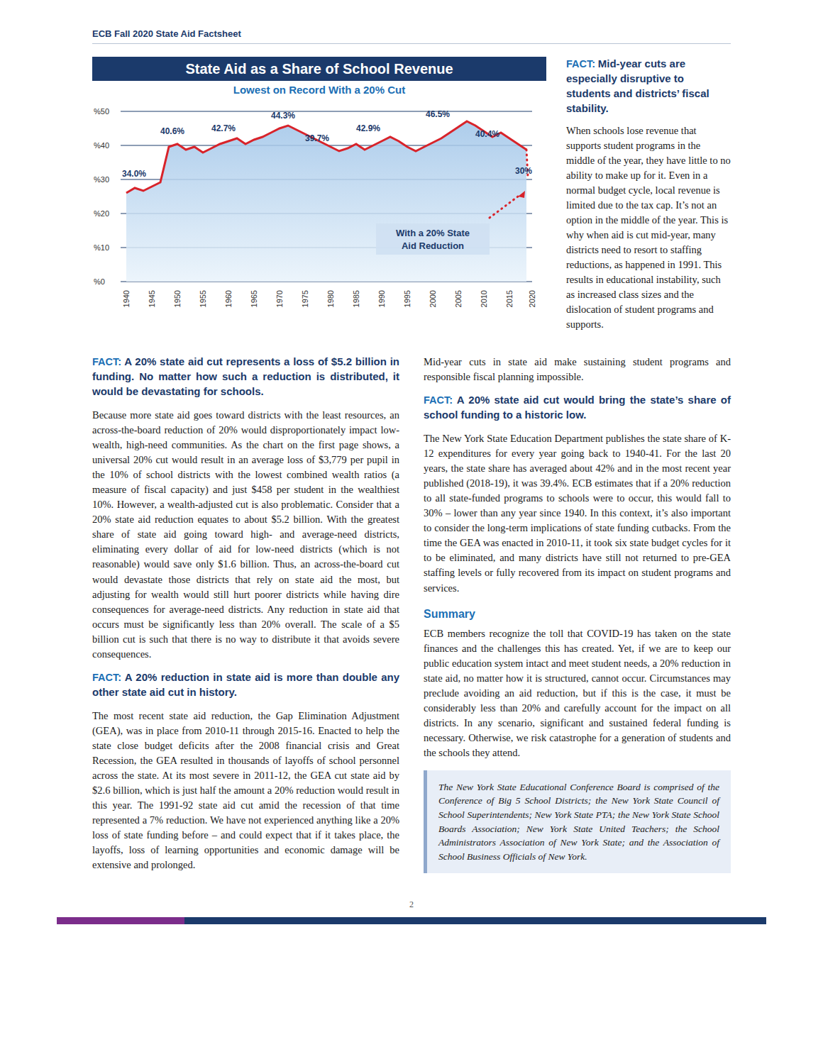ECB Fall 2020 State Aid Factsheet
State Aid as a Share of School Revenue
Lowest on Record With a 20% Cut
%50 %40 %30 %20 %10 %0 34.0% 40.6% 42.7% 44.3% 39.7% 42.9% 46.5% 40.4% 30% With a 20% State Aid Reduction 1940 1945 1950 1955 1960 1965 1970 1975 1980 1985 1990 1995 2000 2005 2010 2015 2020
FACT: Mid-year cuts are especially disruptive to students and districts’ fiscal stability.
When schools lose revenue that supports student programs in the middle of the year, they have little to no ability to make up for it. Even in a normal budget cycle, local revenue is limited due to the tax cap. It’s not an option in the middle of the year. This is why when aid is cut mid-year, many districts need to resort to staffing reductions, as happened in 1991. This results in educational instability, such as increased class sizes and the dislocation of student programs and supports.
FACT: A 20% state aid cut represents a loss of $5.2 billion in funding. No matter how such a reduction is distributed, it would be devastating for schools.
Because more state aid goes toward districts with the least resources, an across-the-board reduction of 20% would disproportionately impact low-wealth, high-need communities. As the chart on the first page shows, a universal 20% cut would result in an average loss of $3,779 per pupil in the 10% of school districts with the lowest combined wealth ratios (a measure of fiscal capacity) and just $458 per student in the wealthiest 10%. However, a wealth-adjusted cut is also problematic. Consider that a 20% state aid reduction equates to about $5.2 billion. With the greatest share of state aid going toward high- and average-need districts, eliminating every dollar of aid for low-need districts (which is not reasonable) would save only $1.6 billion. Thus, an across-the-board cut would devastate those districts that rely on state aid the most, but adjusting for wealth would still hurt poorer districts while having dire consequences for average-need districts. Any reduction in state aid that occurs must be significantly less than 20% overall. The scale of a $5 billion cut is such that there is no way to distribute it that avoids severe consequences.
FACT: A 20% reduction in state aid is more than double any other state aid cut in history.
The most recent state aid reduction, the Gap Elimination Adjustment (GEA), was in place from 2010-11 through 2015-16. Enacted to help the state close budget deficits after the 2008 financial crisis and Great Recession, the GEA resulted in thousands of layoffs of school personnel across the state. At its most severe in 2011-12, the GEA cut state aid by $2.6 billion, which is just half the amount a 20% reduction would result in this year. The 1991-92 state aid cut amid the recession of that time represented a 7% reduction. We have not experienced anything like a 20% loss of state funding before – and could expect that if it takes place, the layoffs, loss of learning opportunities and economic damage will be extensive and prolonged.
Mid-year cuts in state aid make sustaining student programs and responsible fiscal planning impossible.
FACT: A 20% state aid cut would bring the state’s share of school funding to a historic low.
The New York State Education Department publishes the state share of K-12 expenditures for every year going back to 1940-41. For the last 20 years, the state share has averaged about 42% and in the most recent year published (2018-19), it was 39.4%. ECB estimates that if a 20% reduction to all state-funded programs to schools were to occur, this would fall to 30% – lower than any year since 1940. In this context, it’s also important to consider the long-term implications of state funding cutbacks. From the time the GEA was enacted in 2010-11, it took six state budget cycles for it to be eliminated, and many districts have still not returned to pre-GEA staffing levels or fully recovered from its impact on student programs and services.
Summary
ECB members recognize the toll that COVID-19 has taken on the state finances and the challenges this has created. Yet, if we are to keep our public education system intact and meet student needs, a 20% reduction in state aid, no matter how it is structured, cannot occur. Circumstances may preclude avoiding an aid reduction, but if this is the case, it must be considerably less than 20% and carefully account for the impact on all districts. In any scenario, significant and sustained federal funding is necessary. Otherwise, we risk catastrophe for a generation of students and the schools they attend.
The New York State Educational Conference Board is comprised of the Conference of Big 5 School Districts; the New York State Council of School Superintendents; New York State PTA; the New York State School Boards Association; New York State United Teachers; the School Administrators Association of New York State; and the Association of School Business Officials of New York.
2